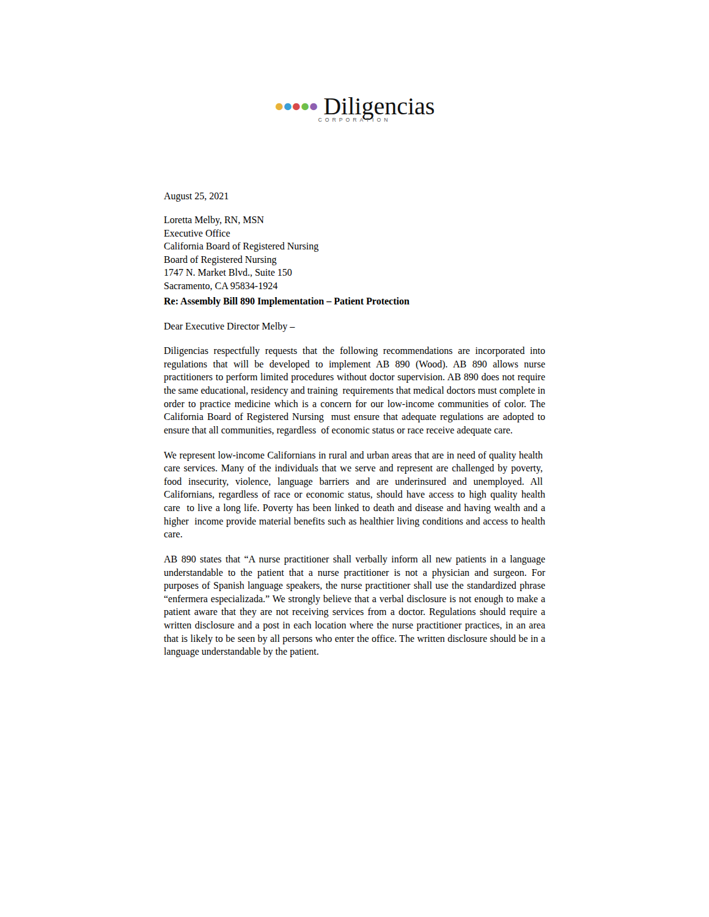●●●●● Diligencias
Corporation
August 25, 2021
Loretta Melby, RN, MSN
Executive Office
California Board of Registered Nursing
Board of Registered Nursing
1747 N. Market Blvd., Suite 150
Sacramento, CA 95834-1924
Re: Assembly Bill 890 Implementation – Patient Protection
Dear Executive Director Melby –
Diligencias respectfully requests that the following recommendations are incorporated into regulations that will be developed to implement AB 890 (Wood). AB 890 allows nurse practitioners to perform limited procedures without doctor supervision. AB 890 does not require the same educational, residency and training requirements that medical doctors must complete in order to practice medicine which is a concern for our low-income communities of color. The California Board of Registered Nursing must ensure that adequate regulations are adopted to ensure that all communities, regardless of economic status or race receive adequate care.
We represent low-income Californians in rural and urban areas that are in need of quality health care services. Many of the individuals that we serve and represent are challenged by poverty, food insecurity, violence, language barriers and are underinsured and unemployed. All Californians, regardless of race or economic status, should have access to high quality health care to live a long life. Poverty has been linked to death and disease and having wealth and a higher income provide material benefits such as healthier living conditions and access to health care.
AB 890 states that “A nurse practitioner shall verbally inform all new patients in a language understandable to the patient that a nurse practitioner is not a physician and surgeon. For purposes of Spanish language speakers, the nurse practitioner shall use the standardized phrase “enfermera especializada.” We strongly believe that a verbal disclosure is not enough to make a patient aware that they are not receiving services from a doctor. Regulations should require a written disclosure and a post in each location where the nurse practitioner practices, in an area that is likely to be seen by all persons who enter the office. The written disclosure should be in a language understandable by the patient.